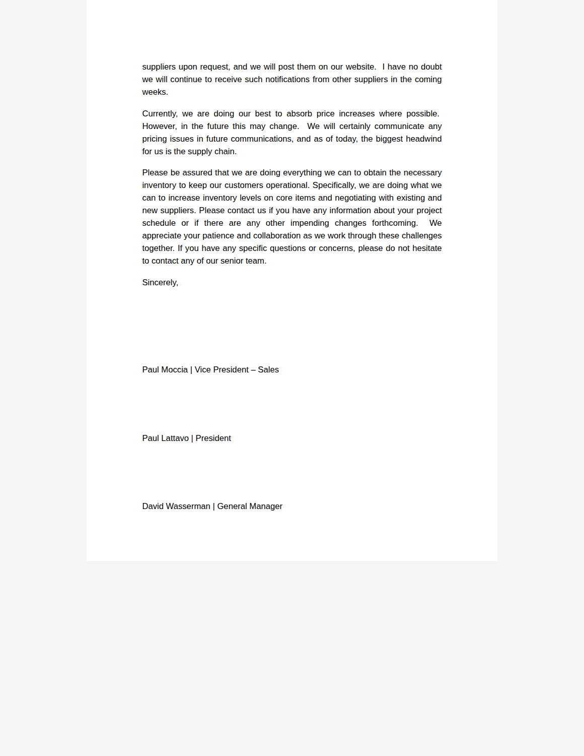suppliers upon request, and we will post them on our website. I have no doubt we will continue to receive such notifications from other suppliers in the coming weeks.
Currently, we are doing our best to absorb price increases where possible. However, in the future this may change. We will certainly communicate any pricing issues in future communications, and as of today, the biggest headwind for us is the supply chain.
Please be assured that we are doing everything we can to obtain the necessary inventory to keep our customers operational. Specifically, we are doing what we can to increase inventory levels on core items and negotiating with existing and new suppliers. Please contact us if you have any information about your project schedule or if there are any other impending changes forthcoming. We appreciate your patience and collaboration as we work through these challenges together. If you have any specific questions or concerns, please do not hesitate to contact any of our senior team.
Sincerely,
Paul Moccia | Vice President – Sales
Paul Lattavo | President
David Wasserman | General Manager